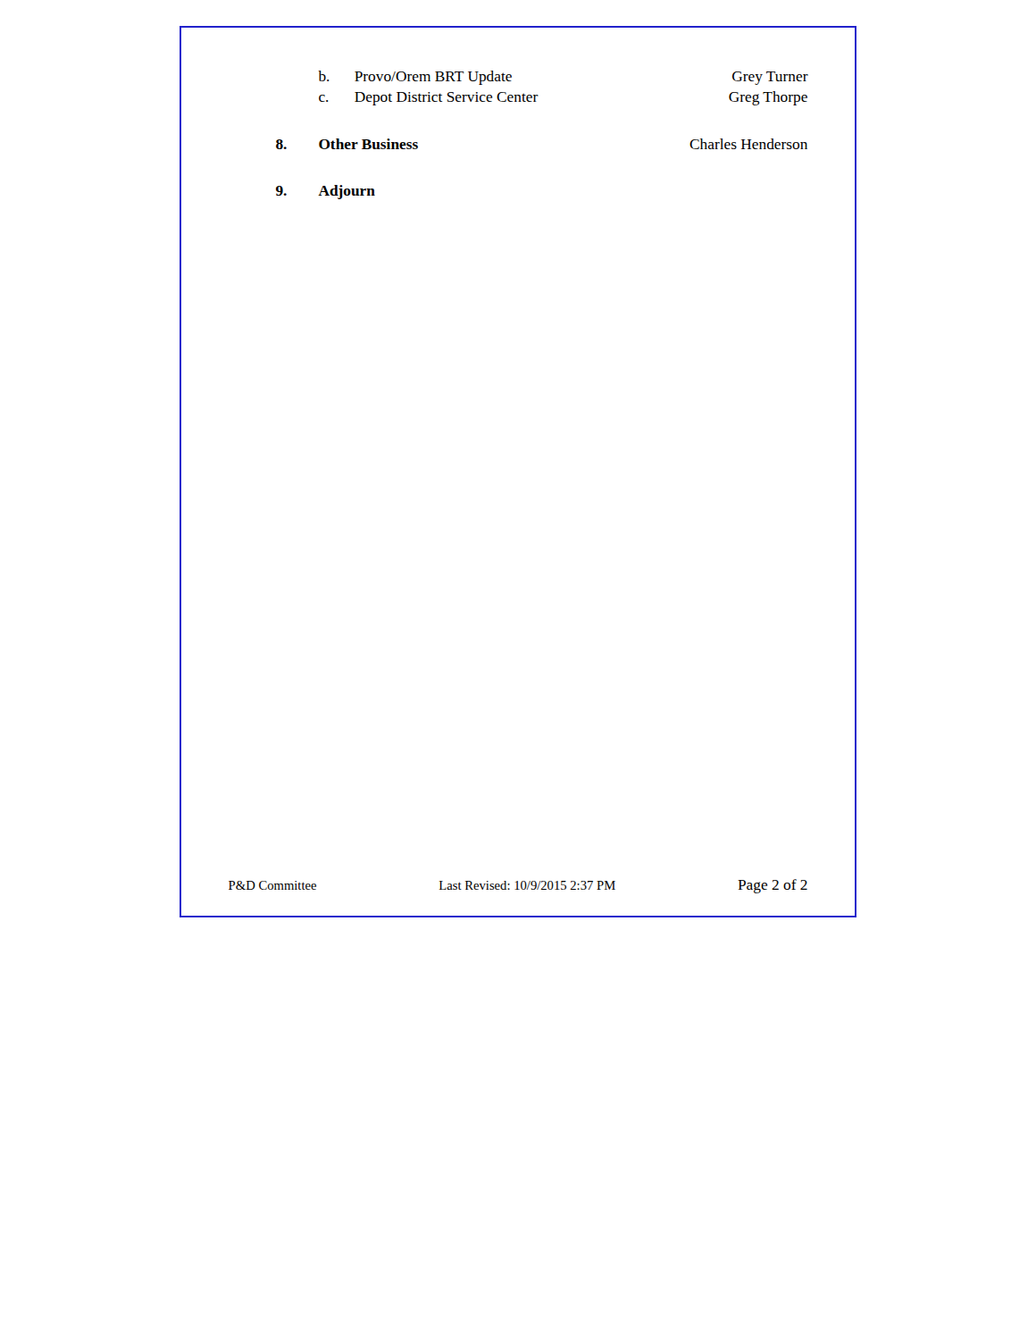b. Provo/Orem BRT Update Grey Turner
c. Depot District Service Center Greg Thorpe
8. Other Business Charles Henderson
9. Adjourn
P&D Committee Last Revised: 10/9/2015 2:37 PM Page 2 of 2